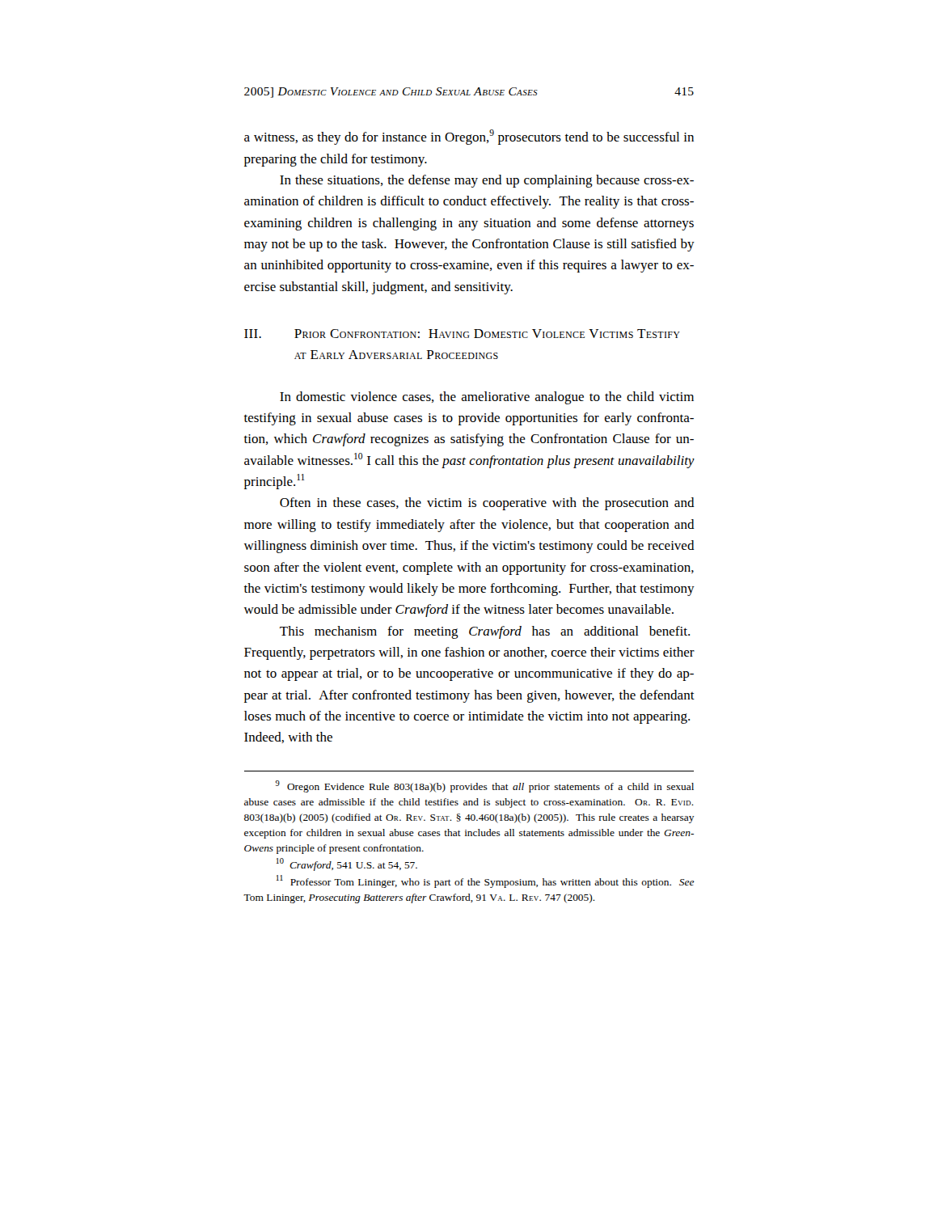415 2005] Domestic Violence and Child Sexual Abuse Cases
a witness, as they do for instance in Oregon,9 prosecutors tend to be successful in preparing the child for testimony.
In these situations, the defense may end up complaining because cross-examination of children is difficult to conduct effectively. The reality is that cross-examining children is challenging in any situation and some defense attorneys may not be up to the task. However, the Confrontation Clause is still satisfied by an uninhibited opportunity to cross-examine, even if this requires a lawyer to exercise substantial skill, judgment, and sensitivity.
III.
Prior Confrontation: Having Domestic Violence Victims Testify at Early Adversarial Proceedings
In domestic violence cases, the ameliorative analogue to the child victim testifying in sexual abuse cases is to provide opportunities for early confrontation, which Crawford recognizes as satisfying the Confrontation Clause for unavailable witnesses.10 I call this the past confrontation plus present unavailability principle.11
Often in these cases, the victim is cooperative with the prosecution and more willing to testify immediately after the violence, but that cooperation and willingness diminish over time. Thus, if the victim's testimony could be received soon after the violent event, complete with an opportunity for cross-examination, the victim's testimony would likely be more forthcoming. Further, that testimony would be admissible under Crawford if the witness later becomes unavailable.
This mechanism for meeting Crawford has an additional benefit. Frequently, perpetrators will, in one fashion or another, coerce their victims either not to appear at trial, or to be uncooperative or uncommunicative if they do appear at trial. After confronted testimony has been given, however, the defendant loses much of the incentive to coerce or intimidate the victim into not appearing. Indeed, with the
9 Oregon Evidence Rule 803(18a)(b) provides that all prior statements of a child in sexual abuse cases are admissible if the child testifies and is subject to cross-examination. Or. R. Evid. 803(18a)(b) (2005) (codified at Or. Rev. Stat. § 40.460(18a)(b) (2005)). This rule creates a hearsay exception for children in sexual abuse cases that includes all statements admissible under the Green-Owens principle of present confrontation.
10 Crawford, 541 U.S. at 54, 57.
11 Professor Tom Lininger, who is part of the Symposium, has written about this option. See Tom Lininger, Prosecuting Batterers after Crawford, 91 Va. L. Rev. 747 (2005).